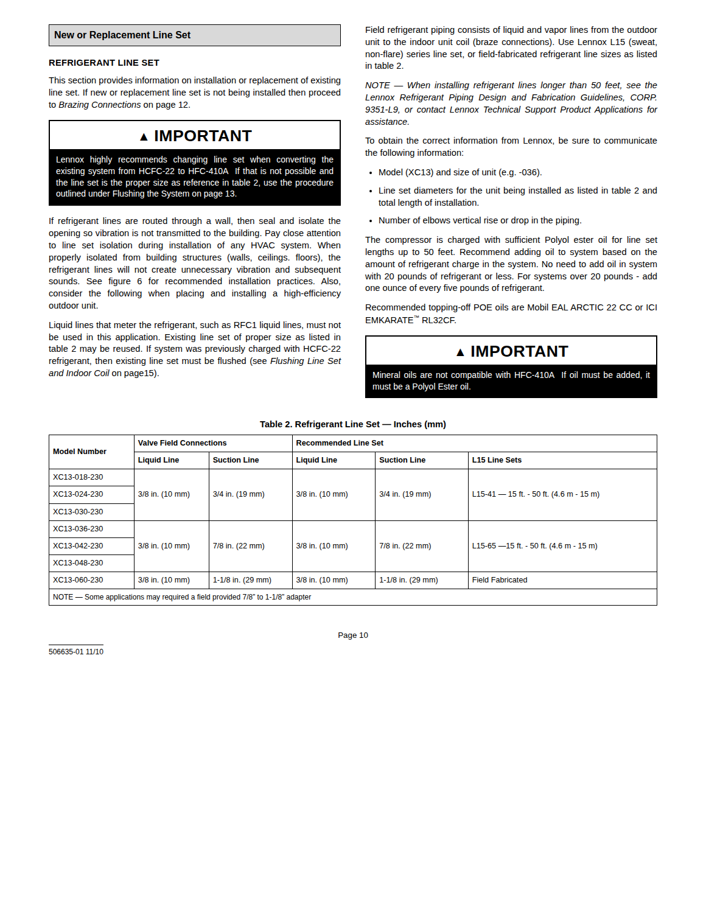New or Replacement Line Set
REFRIGERANT LINE SET
This section provides information on installation or replacement of existing line set. If new or replacement line set is not being installed then proceed to Brazing Connections on page 12.
▲IMPORTANT
Lennox highly recommends changing line set when converting the existing system from HCFC‑22 to HFC‑410A If that is not possible and the line set is the proper size as reference in table 2, use the procedure outlined under Flushing the System on page 13.
If refrigerant lines are routed through a wall, then seal and isolate the opening so vibration is not transmitted to the building. Pay close attention to line set isolation during installation of any HVAC system. When properly isolated from building structures (walls, ceilings. floors), the refrigerant lines will not create unnecessary vibration and subsequent sounds. See figure 6 for recommended installation practices. Also, consider the following when placing and installing a high‑efficiency outdoor unit.
Liquid lines that meter the refrigerant, such as RFC1 liquid lines, must not be used in this application. Existing line set of proper size as listed in table 2 may be reused. If system was previously charged with HCFC‑22 refrigerant, then existing line set must be flushed (see Flushing Line Set and Indoor Coil on page15).
Field refrigerant piping consists of liquid and vapor lines from the outdoor unit to the indoor unit coil (braze connections). Use Lennox L15 (sweat, non‑flare) series line set, or field‑fabricated refrigerant line sizes as listed in table 2.
NOTE — When installing refrigerant lines longer than 50 feet, see the Lennox Refrigerant Piping Design and Fabrication Guidelines, CORP. 9351‑L9, or contact Lennox Technical Support Product Applications for assistance.
To obtain the correct information from Lennox, be sure to communicate the following information:
Model (XC13) and size of unit (e.g. ‑036).
Line set diameters for the unit being installed as listed in table 2 and total length of installation.
Number of elbows vertical rise or drop in the piping.
The compressor is charged with sufficient Polyol ester oil for line set lengths up to 50 feet. Recommend adding oil to system based on the amount of refrigerant charge in the system. No need to add oil in system with 20 pounds of refrigerant or less. For systems over 20 pounds ‑ add one ounce of every five pounds of refrigerant.
Recommended topping‑off POE oils are Mobil EAL ARCTIC 22 CC or ICI EMKARATE™ RL32CF.
▲IMPORTANT
Mineral oils are not compatible with HFC‑410A If oil must be added, it must be a Polyol Ester oil.
Table 2. Refrigerant Line Set — Inches (mm)
| Model Number | Valve Field Connections | Recommended Line Set |
| --- | --- | --- |
| Liquid Line | Suction Line | Liquid Line | Suction Line | L15 Line Sets |
| XC13‑018‑230 | 3/8 in. (10 mm) | 3/4 in. (19 mm) | 3/8 in. (10 mm) | 3/4 in. (19 mm) | L15‑41 — 15 ft. ‑ 50 ft. (4.6 m ‑ 15 m) |
| XC13‑024‑230 |
| XC13‑030‑230 |
| XC13‑036‑230 | 3/8 in. (10 mm) | 7/8 in. (22 mm) | 3/8 in. (10 mm) | 7/8 in. (22 mm) | L15‑65 —15 ft. ‑ 50 ft. (4.6 m ‑ 15 m) |
| XC13‑042‑230 |
| XC13‑048‑230 |
| XC13‑060‑230 | 3/8 in. (10 mm) | 1‑1/8 in. (29 mm) | 3/8 in. (10 mm) | 1‑1/8 in. (29 mm) | Field Fabricated |
| NOTE — Some applications may required a field provided 7/8” to 1‑1/8” adapter |
Page 10
506635‑01 11/10